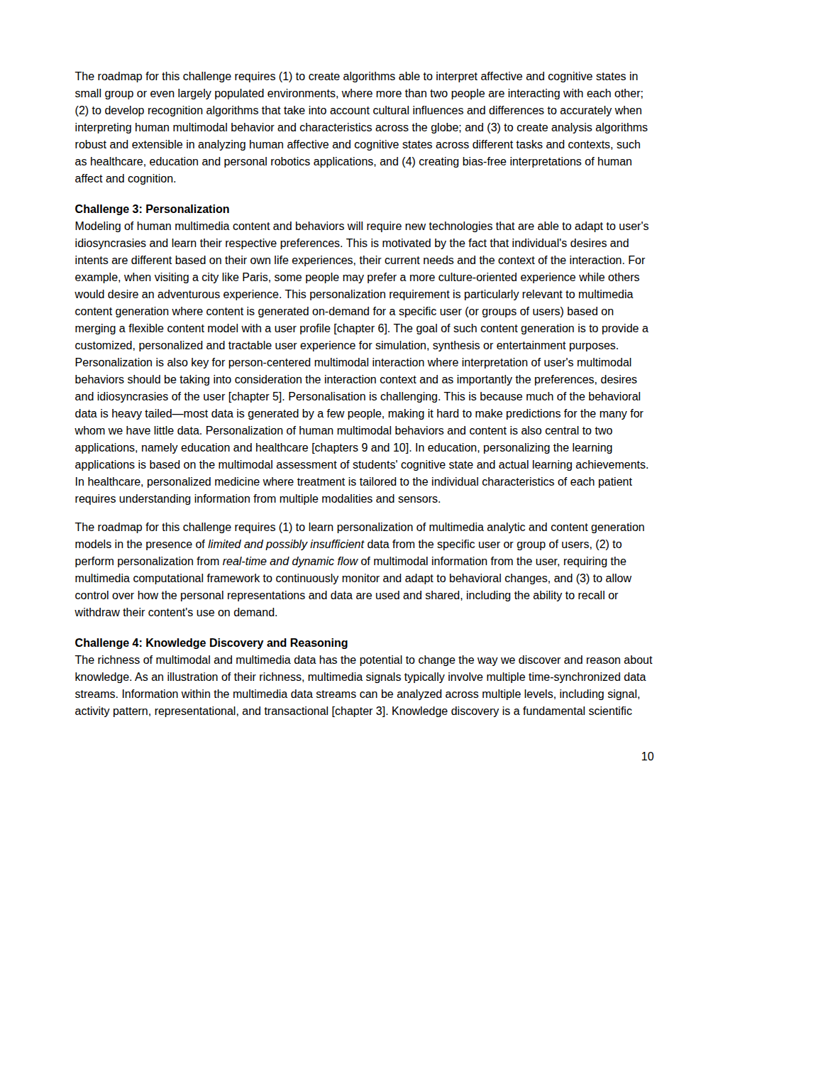The roadmap for this challenge requires (1) to create algorithms able to interpret affective and cognitive states in small group or even largely populated environments, where more than two people are interacting with each other; (2) to develop recognition algorithms that take into account cultural influences and differences to accurately when interpreting human multimodal behavior and characteristics across the globe; and (3) to create analysis algorithms robust and extensible in analyzing human affective and cognitive states across different tasks and contexts, such as healthcare, education and personal robotics applications, and (4) creating bias-free interpretations of human affect and cognition.
Challenge 3: Personalization
Modeling of human multimedia content and behaviors will require new technologies that are able to adapt to user's idiosyncrasies and learn their respective preferences. This is motivated by the fact that individual's desires and intents are different based on their own life experiences, their current needs and the context of the interaction. For example, when visiting a city like Paris, some people may prefer a more culture-oriented experience while others would desire an adventurous experience. This personalization requirement is particularly relevant to multimedia content generation where content is generated on-demand for a specific user (or groups of users) based on merging a flexible content model with a user profile [chapter 6]. The goal of such content generation is to provide a customized, personalized and tractable user experience for simulation, synthesis or entertainment purposes. Personalization is also key for person-centered multimodal interaction where interpretation of user's multimodal behaviors should be taking into consideration the interaction context and as importantly the preferences, desires and idiosyncrasies of the user [chapter 5]. Personalisation is challenging. This is because much of the behavioral data is heavy tailed—most data is generated by a few people, making it hard to make predictions for the many for whom we have little data. Personalization of human multimodal behaviors and content is also central to two applications, namely education and healthcare [chapters 9 and 10]. In education, personalizing the learning applications is based on the multimodal assessment of students' cognitive state and actual learning achievements. In healthcare, personalized medicine where treatment is tailored to the individual characteristics of each patient requires understanding information from multiple modalities and sensors.
The roadmap for this challenge requires (1) to learn personalization of multimedia analytic and content generation models in the presence of limited and possibly insufficient data from the specific user or group of users, (2) to perform personalization from real-time and dynamic flow of multimodal information from the user, requiring the multimedia computational framework to continuously monitor and adapt to behavioral changes, and (3) to allow control over how the personal representations and data are used and shared, including the ability to recall or withdraw their content's use on demand.
Challenge 4: Knowledge Discovery and Reasoning
The richness of multimodal and multimedia data has the potential to change the way we discover and reason about knowledge. As an illustration of their richness, multimedia signals typically involve multiple time-synchronized data streams. Information within the multimedia data streams can be analyzed across multiple levels, including signal, activity pattern, representational, and transactional [chapter 3]. Knowledge discovery is a fundamental scientific
10